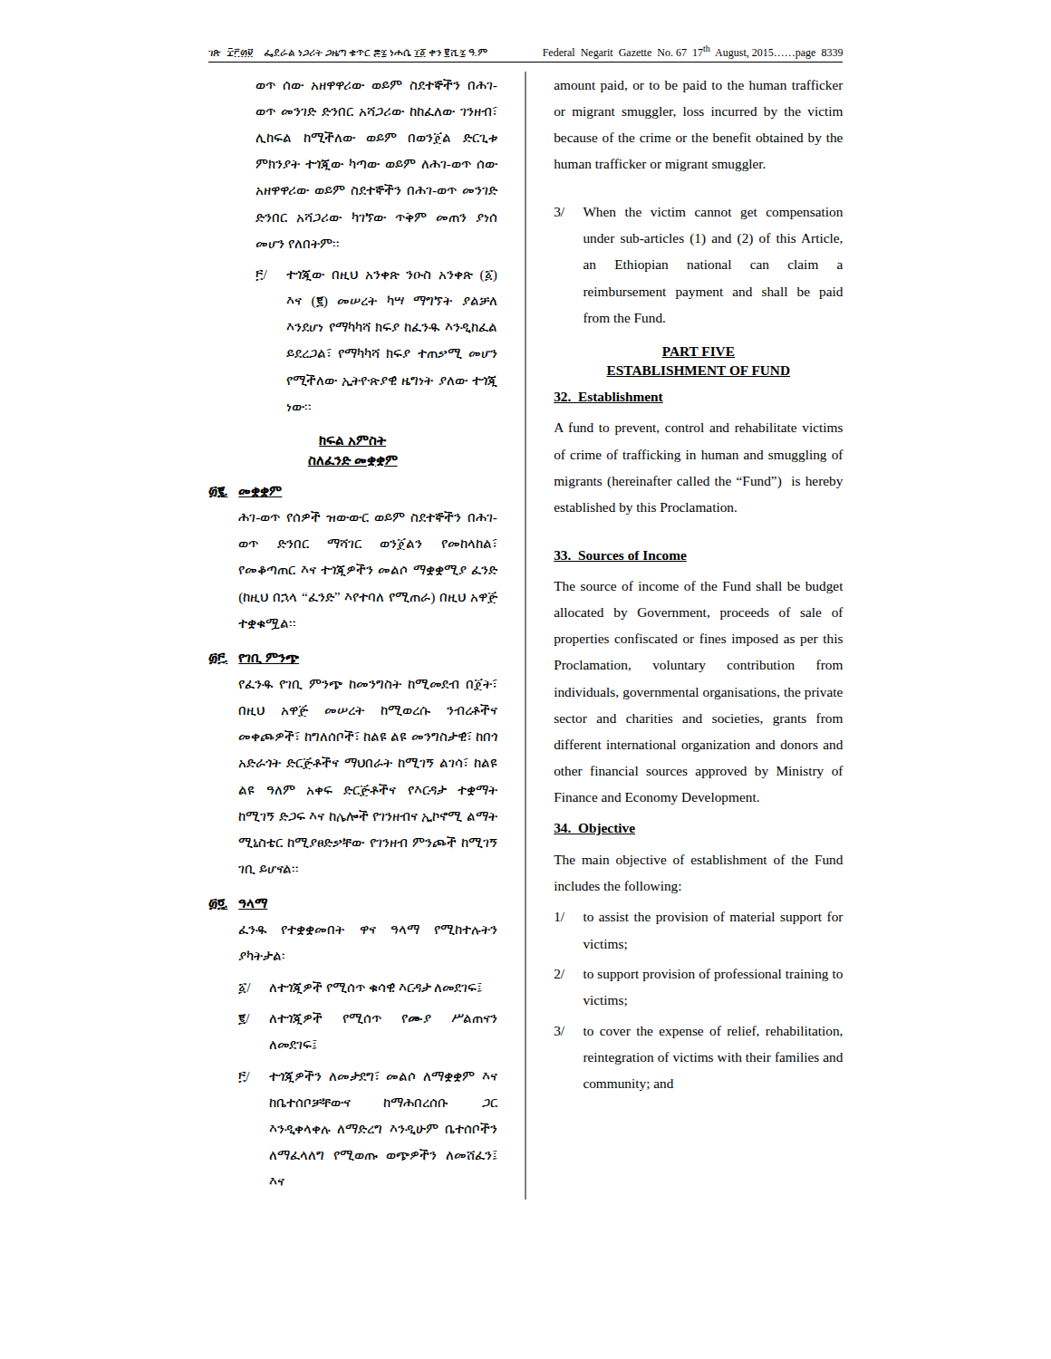ገጽ ፰፫፴፱ ፌደራል ነጋሪት ጋዜጣ ቁጥር ፷፯ ነሐሴ ፲፩ ቀን ፪ሺ፯ ዓ.ም
Federal Negarit Gazette No. 67 17th August, 2015……page 8339
ወጥ ሰው አዘዋዋሪው ወይም ስደተኞችን በሕገ-ወጥ መንገድ ድንበር አሻጋሪው ከከፈለው ገንዘብ፣ ሊከፍል ከሚችለው ወይም በወንጀል ድርጊቱ ምክንያት ተጎጂው ካጣው ወይም ለሕገ-ወጥ ሰው አዘዋዋሪው ወይም ስደተኞችን በሕገ-ወጥ መንገድ ድንበር አሻጋሪው ካገኘው ጥቅም መጠን ያነሰ መሆን የለበትም፡፡
፫/
ተጎጂው በዚህ አንቀጽ ንዑስ አንቀጽ (፩) እና (፪) መሠረት ካሣ ማግኘት ያልቻለ እንደሆነ የማካካሻ ክፍያ ከፈንዱ እንዲከፈል ይደረጋል፣ የማካካሻ ክፍያ ተጠቃሚ መሆን የሚችለው ኢትዮጵያዊ ዜግነት ያለው ተጎጂ ነው፡፡
ክፍል አምስት
ስለፈንድ መቋቋም
፴፪.
መቋቋም
ሕገ-ወጥ የሰዎች ዝውውር ወይም ስደተኞችን በሕገ-ወጥ ድንበር ማሻገር ወንጀልን የመከላከል፣ የመቆጣጠር እና ተጎጂዎችን መልሶ ማቋቋሚያ ፈንድ (ከዚህ በኋላ “ፈንድ” እየተባለ የሚጠራ) በዚህ አዋጅ ተቋቁሟል፡፡
፴፫.
የገቢ ምንጭ
የፈንዱ የገቢ ምንጭ ከመንግስት ከሚመደብ በጀት፣ በዚህ አዋጅ መሠረት ከሚወረሱ ንብረቶችና መቀጮዎች፣ ከግለሰቦች፣ ከልዩ ልዩ መንግስታዊ፣ ከበጎ አድራጎት ድርጅቶችና ማህበራት ከሚገኝ ልገሳ፣ ከልዩ ልዩ ዓለም አቀፍ ድርጅቶችና የእርዳታ ተቋማት ከሚገኝ ድጋፍ እና ከሌሎች የገንዘብና ኢኮኖሚ ልማት ሚኒስቴር ከሚያፀድቃቸው የገንዘብ ምንጮች ከሚገኝ ገቢ ይሆናል፡፡
፴፬.
ዓላማ
ፈንዱ የተቋቋመበት ዋና ዓላማ የሚከተሉትን ያካትታል፡
፩/
ለተጎጂዎች የሚሰጥ ቁሳዊ እርዳታ ለመደገፍ፤
፪/
ለተጎጂዎች የሚሰጥ የሙያ ሥልጠናን ለመደገፍ፤
፫/
ተጎጂዎችን ለመታደግ፣ መልሶ ለማቋቋም እና ከቤተሰቦቻቸውና ከማሕበረሰቡ ጋር እንዲቀላቀሉ ለማድረግ እንዲሁም ቤተሰቦችን ለማፈላለግ የሚወጡ ወጭዎችን ለመሸፈን፤ እና
amount paid, or to be paid to the human trafficker or migrant smuggler, loss incurred by the victim because of the crime or the benefit obtained by the human trafficker or migrant smuggler.
3/
When the victim cannot get compensation under sub-articles (1) and (2) of this Article, an Ethiopian national can claim a reimbursement payment and shall be paid from the Fund.
PART FIVE
ESTABLISHMENT OF FUND
32. Establishment
A fund to prevent, control and rehabilitate victims of crime of trafficking in human and smuggling of migrants (hereinafter called the “Fund”) is hereby established by this Proclamation.
33. Sources of Income
The source of income of the Fund shall be budget allocated by Government, proceeds of sale of properties confiscated or fines imposed as per this Proclamation, voluntary contribution from individuals, governmental organisations, the private sector and charities and societies, grants from different international organization and donors and other financial sources approved by Ministry of Finance and Economy Development.
34. Objective
The main objective of establishment of the Fund includes the following:
1/
to assist the provision of material support for victims;
2/
to support provision of professional training to victims;
3/
to cover the expense of relief, rehabilitation, reintegration of victims with their families and community; and